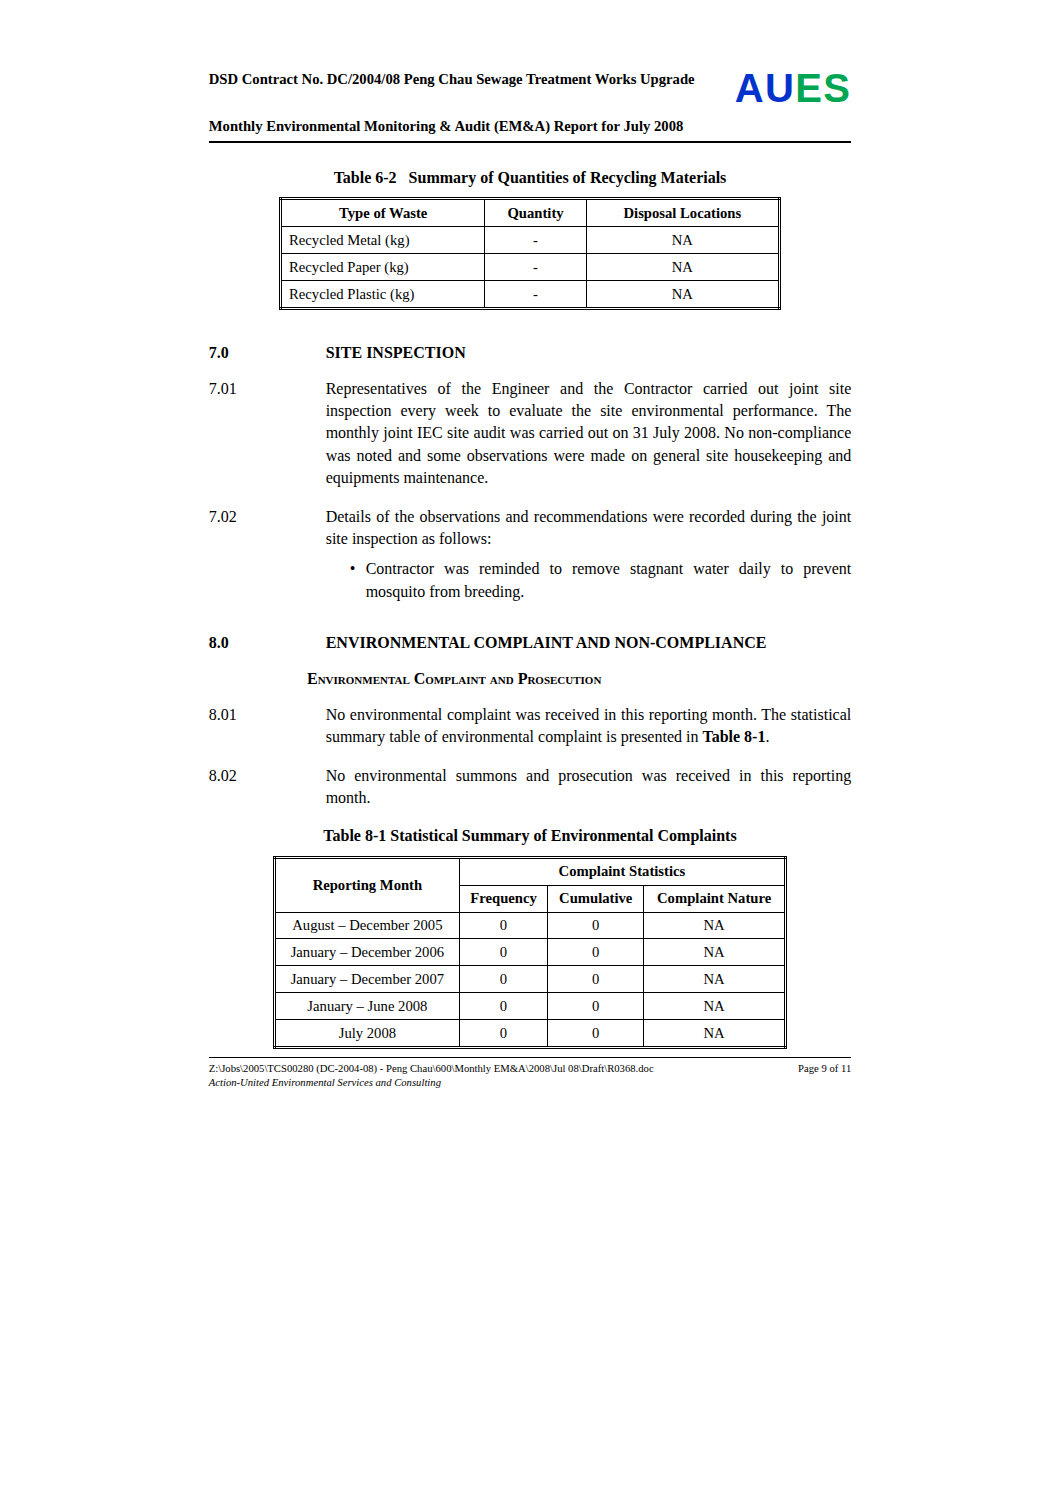DSD Contract No. DC/2004/08 Peng Chau Sewage Treatment Works Upgrade
Monthly Environmental Monitoring & Audit (EM&A) Report for July 2008
AUES
Table 6-2 Summary of Quantities of Recycling Materials
| Type of Waste | Quantity | Disposal Locations |
| --- | --- | --- |
| Recycled Metal (kg) | - | NA |
| Recycled Paper (kg) | - | NA |
| Recycled Plastic (kg) | - | NA |
7.0 SITE INSPECTION
7.01 Representatives of the Engineer and the Contractor carried out joint site inspection every week to evaluate the site environmental performance. The monthly joint IEC site audit was carried out on 31 July 2008. No non-compliance was noted and some observations were made on general site housekeeping and equipments maintenance.
7.02 Details of the observations and recommendations were recorded during the joint site inspection as follows:
Contractor was reminded to remove stagnant water daily to prevent mosquito from breeding.
8.0 ENVIRONMENTAL COMPLAINT AND NON-COMPLIANCE
Environmental Complaint and Prosecution
8.01 No environmental complaint was received in this reporting month. The statistical summary table of environmental complaint is presented in Table 8-1.
8.02 No environmental summons and prosecution was received in this reporting month.
Table 8-1 Statistical Summary of Environmental Complaints
| Reporting Month | Complaint Statistics |
| --- | --- |
| Frequency | Cumulative | Complaint Nature |
| August – December 2005 | 0 | 0 | NA |
| January – December 2006 | 0 | 0 | NA |
| January – December 2007 | 0 | 0 | NA |
| January – June 2008 | 0 | 0 | NA |
| July 2008 | 0 | 0 | NA |
Z:\Jobs\2005\TCS00280 (DC-2004-08) - Peng Chau\600\Monthly EM&A\2008\Jul 08\Draft\R0368.doc
Action-United Environmental Services and Consulting
Page 9 of 11